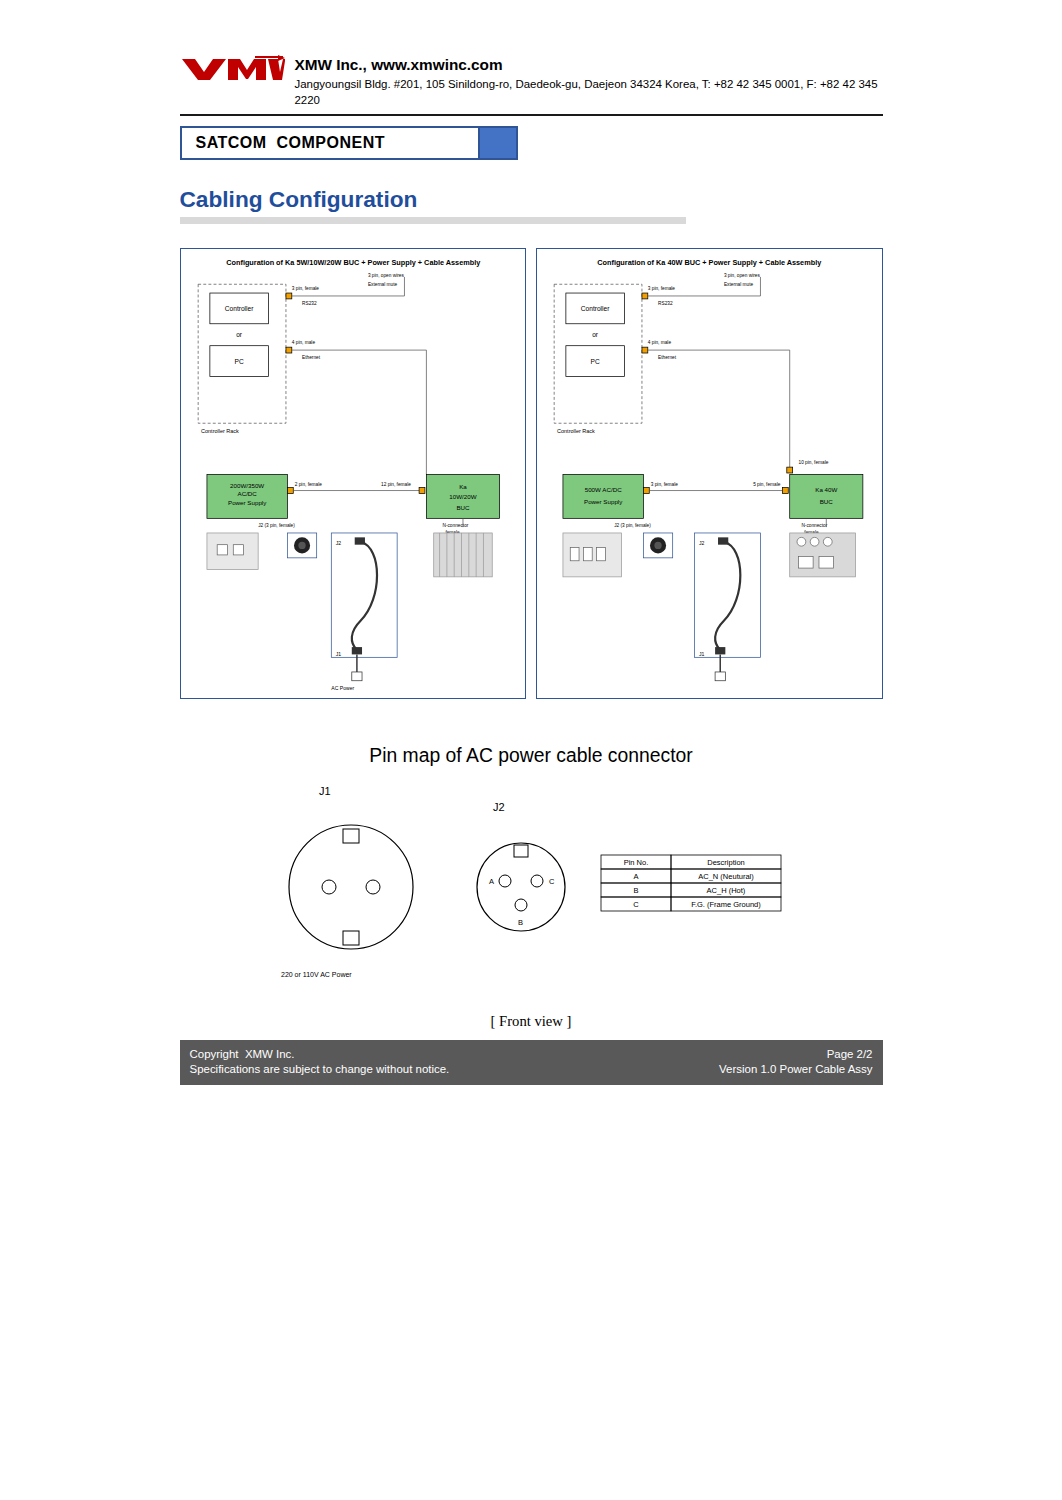XMW Inc., www.xmwinc.com
Jangyoungsil Bldg. #201, 105 Sinildong-ro, Daedeok-gu, Daejeon 34324 Korea, T: +82 42 345 0001, F: +82 42 345 2220
SATCOM COMPONENT
Cabling Configuration
Configuration of Ka 5W/10W/20W BUC + Power Supply + Cable Assembly Controller or PC Controller Rack 3 pin, female RS232 3 pin, open wires External mute 4 pin, male Ethernet 200W/350W AC/DC Power Supply Ka 10W/20W BUC 2 pin, female 12 pin, female J2 (3 pin, female) N-connector female J2 J1 AC Power
Configuration of Ka 40W BUC + Power Supply + Cable Assembly Controller or PC Controller Rack 3 pin, female RS232 3 pin, open wires External mute 4 pin, male Ethernet 10 pin, female 500W AC/DC Power Supply Ka 40W BUC 3 pin, female 5 pin, female J2 (3 pin, female) N-connector female J2 J1
Pin map of AC power cable connector
J1 220 or 110V AC Power J2 A C B Pin No. Description A AC_N (Neutural) B AC_H (Hot) C F.G. (Frame Ground)
[ Front view ]
Copyright XMW Inc.
Specifications are subject to change without notice.
Page 2/2
Version 1.0 Power Cable Assy